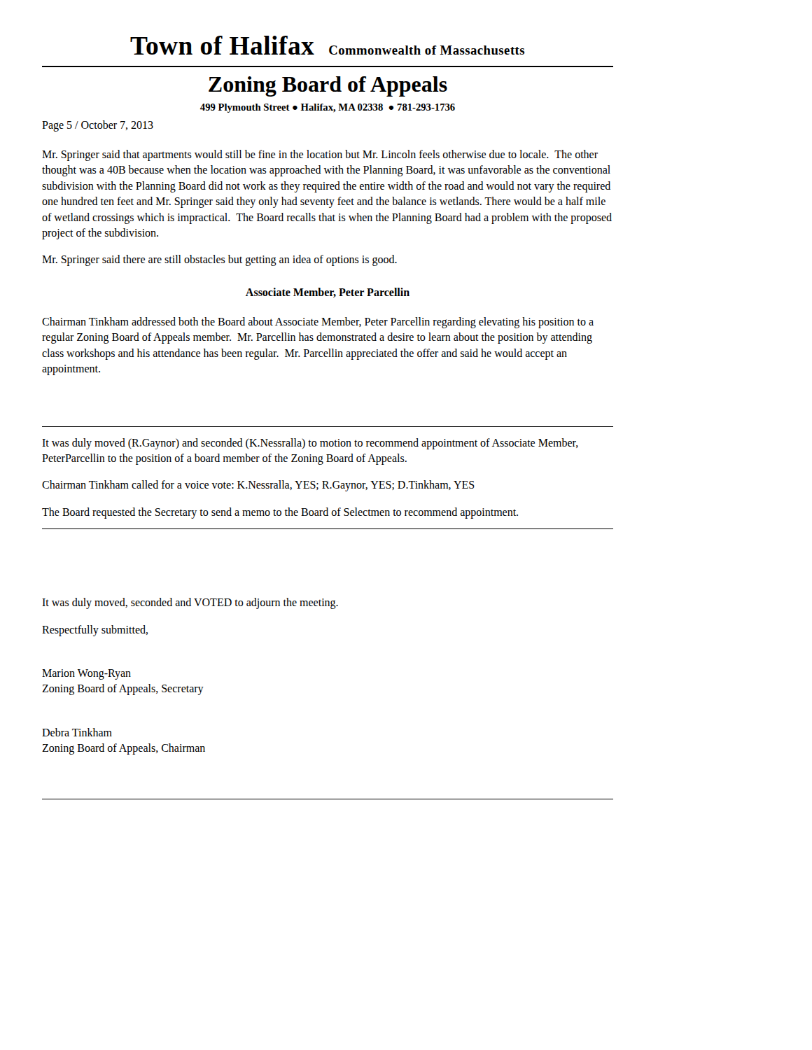Town of Halifax Commonwealth of Massachusetts
Zoning Board of Appeals
499 Plymouth Street ● Halifax, MA 02338 ● 781-293-1736
Page 5 / October 7, 2013
Mr. Springer said that apartments would still be fine in the location but Mr. Lincoln feels otherwise due to locale. The other thought was a 40B because when the location was approached with the Planning Board, it was unfavorable as the conventional subdivision with the Planning Board did not work as they required the entire width of the road and would not vary the required one hundred ten feet and Mr. Springer said they only had seventy feet and the balance is wetlands. There would be a half mile of wetland crossings which is impractical. The Board recalls that is when the Planning Board had a problem with the proposed project of the subdivision.
Mr. Springer said there are still obstacles but getting an idea of options is good.
Associate Member, Peter Parcellin
Chairman Tinkham addressed both the Board about Associate Member, Peter Parcellin regarding elevating his position to a regular Zoning Board of Appeals member. Mr. Parcellin has demonstrated a desire to learn about the position by attending class workshops and his attendance has been regular. Mr. Parcellin appreciated the offer and said he would accept an appointment.
It was duly moved (R.Gaynor) and seconded (K.Nessralla) to motion to recommend appointment of Associate Member, PeterParcellin to the position of a board member of the Zoning Board of Appeals.
Chairman Tinkham called for a voice vote: K.Nessralla, YES; R.Gaynor, YES; D.Tinkham, YES
The Board requested the Secretary to send a memo to the Board of Selectmen to recommend appointment.
It was duly moved, seconded and VOTED to adjourn the meeting.
Respectfully submitted,
Marion Wong-Ryan
Zoning Board of Appeals, Secretary
Debra Tinkham
Zoning Board of Appeals, Chairman